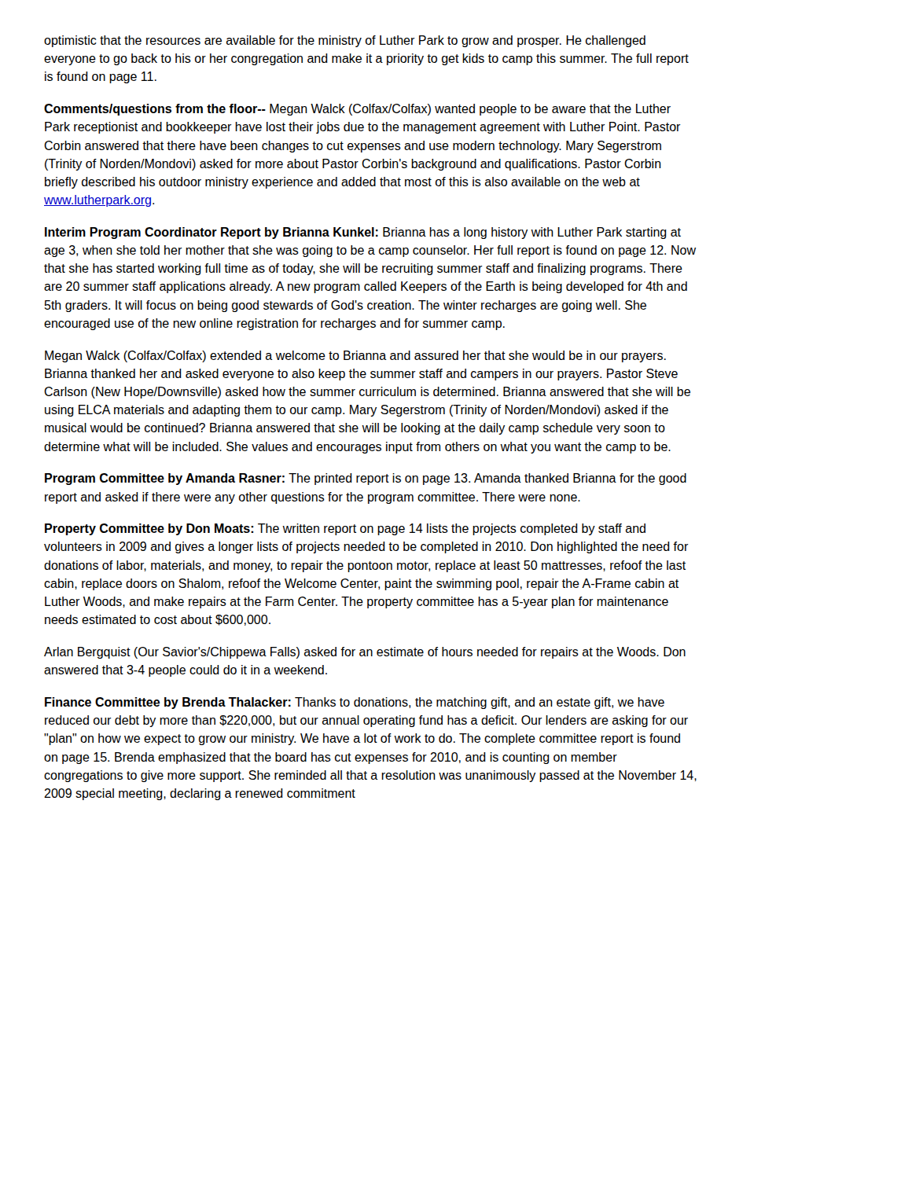optimistic that the resources are available for the ministry of Luther Park to grow and prosper. He challenged everyone to go back to his or her congregation and make it a priority to get kids to camp this summer. The full report is found on page 11.
Comments/questions from the floor-- Megan Walck (Colfax/Colfax) wanted people to be aware that the Luther Park receptionist and bookkeeper have lost their jobs due to the management agreement with Luther Point. Pastor Corbin answered that there have been changes to cut expenses and use modern technology. Mary Segerstrom (Trinity of Norden/Mondovi) asked for more about Pastor Corbin's background and qualifications. Pastor Corbin briefly described his outdoor ministry experience and added that most of this is also available on the web at www.lutherpark.org.
Interim Program Coordinator Report by Brianna Kunkel: Brianna has a long history with Luther Park starting at age 3, when she told her mother that she was going to be a camp counselor. Her full report is found on page 12. Now that she has started working full time as of today, she will be recruiting summer staff and finalizing programs. There are 20 summer staff applications already. A new program called Keepers of the Earth is being developed for 4th and 5th graders. It will focus on being good stewards of God's creation. The winter recharges are going well. She encouraged use of the new online registration for recharges and for summer camp.
Megan Walck (Colfax/Colfax) extended a welcome to Brianna and assured her that she would be in our prayers. Brianna thanked her and asked everyone to also keep the summer staff and campers in our prayers. Pastor Steve Carlson (New Hope/Downsville) asked how the summer curriculum is determined. Brianna answered that she will be using ELCA materials and adapting them to our camp. Mary Segerstrom (Trinity of Norden/Mondovi) asked if the musical would be continued? Brianna answered that she will be looking at the daily camp schedule very soon to determine what will be included. She values and encourages input from others on what you want the camp to be.
Program Committee by Amanda Rasner: The printed report is on page 13. Amanda thanked Brianna for the good report and asked if there were any other questions for the program committee. There were none.
Property Committee by Don Moats: The written report on page 14 lists the projects completed by staff and volunteers in 2009 and gives a longer lists of projects needed to be completed in 2010. Don highlighted the need for donations of labor, materials, and money, to repair the pontoon motor, replace at least 50 mattresses, refoof the last cabin, replace doors on Shalom, refoof the Welcome Center, paint the swimming pool, repair the A-Frame cabin at Luther Woods, and make repairs at the Farm Center. The property committee has a 5-year plan for maintenance needs estimated to cost about $600,000.
Arlan Bergquist (Our Savior's/Chippewa Falls) asked for an estimate of hours needed for repairs at the Woods. Don answered that 3-4 people could do it in a weekend.
Finance Committee by Brenda Thalacker: Thanks to donations, the matching gift, and an estate gift, we have reduced our debt by more than $220,000, but our annual operating fund has a deficit. Our lenders are asking for our "plan" on how we expect to grow our ministry. We have a lot of work to do. The complete committee report is found on page 15. Brenda emphasized that the board has cut expenses for 2010, and is counting on member congregations to give more support. She reminded all that a resolution was unanimously passed at the November 14, 2009 special meeting, declaring a renewed commitment